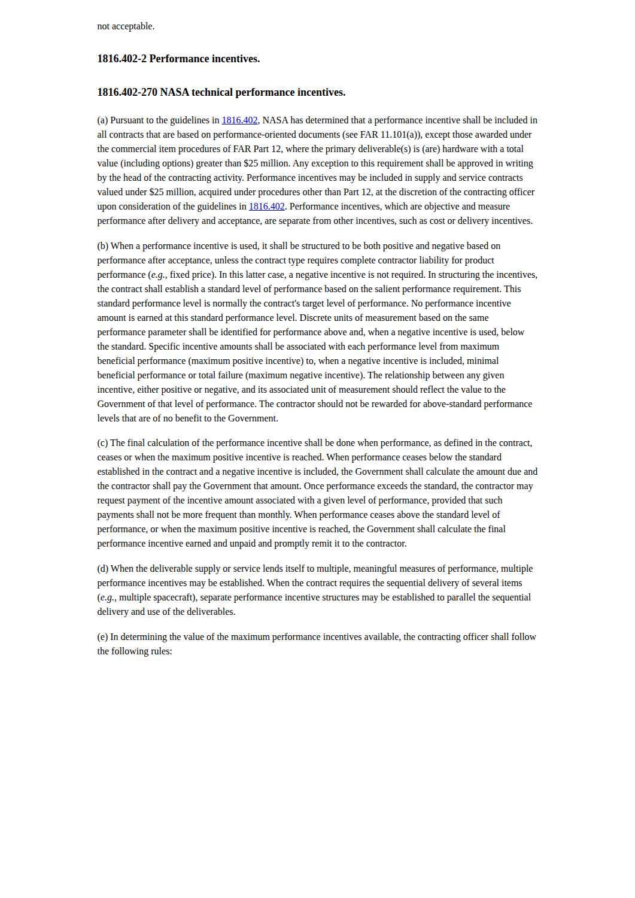not acceptable.
1816.402-2 Performance incentives.
1816.402-270 NASA technical performance incentives.
(a) Pursuant to the guidelines in 1816.402, NASA has determined that a performance incentive shall be included in all contracts that are based on performance-oriented documents (see FAR 11.101(a)), except those awarded under the commercial item procedures of FAR Part 12, where the primary deliverable(s) is (are) hardware with a total value (including options) greater than $25 million. Any exception to this requirement shall be approved in writing by the head of the contracting activity. Performance incentives may be included in supply and service contracts valued under $25 million, acquired under procedures other than Part 12, at the discretion of the contracting officer upon consideration of the guidelines in 1816.402. Performance incentives, which are objective and measure performance after delivery and acceptance, are separate from other incentives, such as cost or delivery incentives.
(b) When a performance incentive is used, it shall be structured to be both positive and negative based on performance after acceptance, unless the contract type requires complete contractor liability for product performance (e.g., fixed price). In this latter case, a negative incentive is not required. In structuring the incentives, the contract shall establish a standard level of performance based on the salient performance requirement. This standard performance level is normally the contract's target level of performance. No performance incentive amount is earned at this standard performance level. Discrete units of measurement based on the same performance parameter shall be identified for performance above and, when a negative incentive is used, below the standard. Specific incentive amounts shall be associated with each performance level from maximum beneficial performance (maximum positive incentive) to, when a negative incentive is included, minimal beneficial performance or total failure (maximum negative incentive). The relationship between any given incentive, either positive or negative, and its associated unit of measurement should reflect the value to the Government of that level of performance. The contractor should not be rewarded for above-standard performance levels that are of no benefit to the Government.
(c) The final calculation of the performance incentive shall be done when performance, as defined in the contract, ceases or when the maximum positive incentive is reached. When performance ceases below the standard established in the contract and a negative incentive is included, the Government shall calculate the amount due and the contractor shall pay the Government that amount. Once performance exceeds the standard, the contractor may request payment of the incentive amount associated with a given level of performance, provided that such payments shall not be more frequent than monthly. When performance ceases above the standard level of performance, or when the maximum positive incentive is reached, the Government shall calculate the final performance incentive earned and unpaid and promptly remit it to the contractor.
(d) When the deliverable supply or service lends itself to multiple, meaningful measures of performance, multiple performance incentives may be established. When the contract requires the sequential delivery of several items (e.g., multiple spacecraft), separate performance incentive structures may be established to parallel the sequential delivery and use of the deliverables.
(e) In determining the value of the maximum performance incentives available, the contracting officer shall follow the following rules: